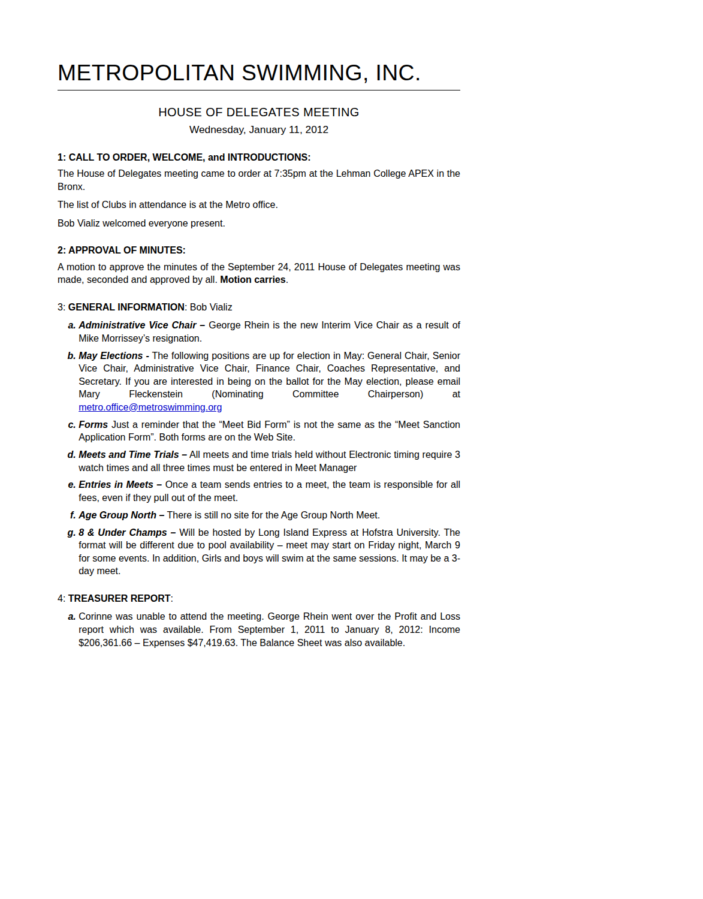METROPOLITAN SWIMMING, INC.
HOUSE OF DELEGATES MEETING
Wednesday, January 11, 2012
1: CALL TO ORDER, WELCOME, and INTRODUCTIONS:
The House of Delegates meeting came to order at 7:35pm at the Lehman College APEX in the Bronx.
The list of Clubs in attendance is at the Metro office.
Bob Vializ welcomed everyone present.
2: APPROVAL OF MINUTES:
A motion to approve the minutes of the September 24, 2011 House of Delegates meeting was made, seconded and approved by all. Motion carries.
3: GENERAL INFORMATION: Bob Vializ
Administrative Vice Chair – George Rhein is the new Interim Vice Chair as a result of Mike Morrissey’s resignation.
May Elections - The following positions are up for election in May: General Chair, Senior Vice Chair, Administrative Vice Chair, Finance Chair, Coaches Representative, and Secretary. If you are interested in being on the ballot for the May election, please email Mary Fleckenstein (Nominating Committee Chairperson) at metro.office@metroswimming.org
Forms Just a reminder that the “Meet Bid Form” is not the same as the “Meet Sanction Application Form”. Both forms are on the Web Site.
Meets and Time Trials – All meets and time trials held without Electronic timing require 3 watch times and all three times must be entered in Meet Manager
Entries in Meets – Once a team sends entries to a meet, the team is responsible for all fees, even if they pull out of the meet.
Age Group North – There is still no site for the Age Group North Meet.
8 & Under Champs – Will be hosted by Long Island Express at Hofstra University. The format will be different due to pool availability – meet may start on Friday night, March 9 for some events. In addition, Girls and boys will swim at the same sessions. It may be a 3-day meet.
4: TREASURER REPORT:
Corinne was unable to attend the meeting. George Rhein went over the Profit and Loss report which was available. From September 1, 2011 to January 8, 2012: Income $206,361.66 – Expenses $47,419.63. The Balance Sheet was also available.